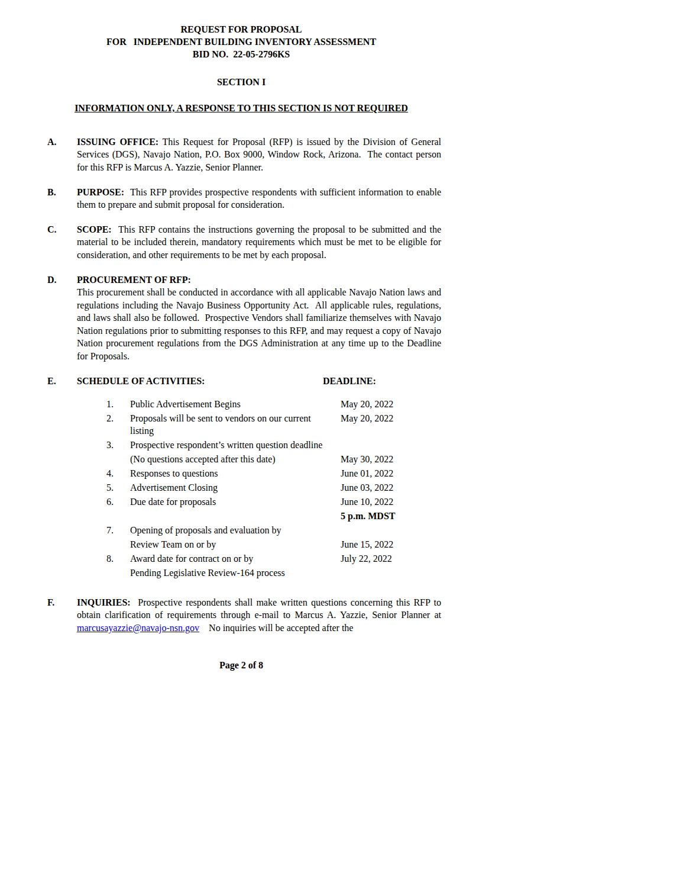REQUEST FOR PROPOSAL
FOR INDEPENDENT BUILDING INVENTORY ASSESSMENT
BID NO. 22-05-2796KS
SECTION I
INFORMATION ONLY, A RESPONSE TO THIS SECTION IS NOT REQUIRED
A.
ISSUING OFFICE: This Request for Proposal (RFP) is issued by the Division of General Services (DGS), Navajo Nation, P.O. Box 9000, Window Rock, Arizona. The contact person for this RFP is Marcus A. Yazzie, Senior Planner.
B.
PURPOSE: This RFP provides prospective respondents with sufficient information to enable them to prepare and submit proposal for consideration.
C.
SCOPE: This RFP contains the instructions governing the proposal to be submitted and the material to be included therein, mandatory requirements which must be met to be eligible for consideration, and other requirements to be met by each proposal.
D.
PROCUREMENT OF RFP:
This procurement shall be conducted in accordance with all applicable Navajo Nation laws and regulations including the Navajo Business Opportunity Act. All applicable rules, regulations, and laws shall also be followed. Prospective Vendors shall familiarize themselves with Navajo Nation regulations prior to submitting responses to this RFP, and may request a copy of Navajo Nation procurement regulations from the DGS Administration at any time up to the Deadline for Proposals.
E.
SCHEDULE OF ACTIVITIES:
DEADLINE:
| 1. | Public Advertisement Begins | May 20, 2022 |
| 2. | Proposals will be sent to vendors on our current listing | May 20, 2022 |
| 3. | Prospective respondent’s written question deadline | |
| | (No questions accepted after this date) | May 30, 2022 |
| 4. | Responses to questions | June 01, 2022 |
| 5. | Advertisement Closing | June 03, 2022 |
| 6. | Due date for proposals | June 10, 2022 |
| | | 5 p.m. MDST |
| 7. | Opening of proposals and evaluation by | |
| | Review Team on or by | June 15, 2022 |
| 8. | Award date for contract on or by | July 22, 2022 |
| | Pending Legislative Review-164 process | |
F.
INQUIRIES: Prospective respondents shall make written questions concerning this RFP to obtain clarification of requirements through e-mail to Marcus A. Yazzie, Senior Planner at marcusayazzie@navajo-nsn.gov No inquiries will be accepted after the
Page 2 of 8